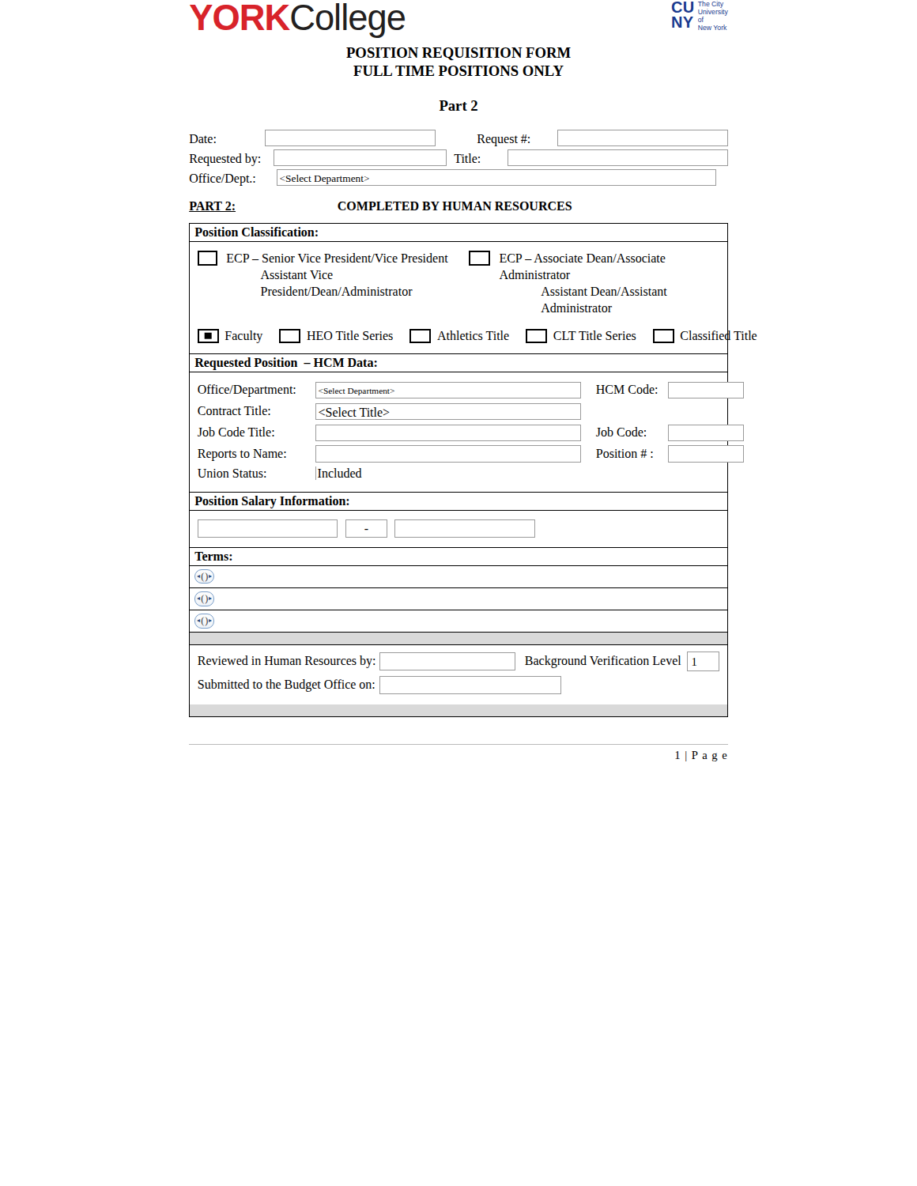YORK College
CU
NY
The City
University
of
New York
POSITION REQUISITION FORM
FULL TIME POSITIONS ONLY
Part 2
Date: Request #:
Requested by: Title:
Office/Dept.: <Select Department>
PART 2:
COMPLETED BY HUMAN RESOURCES
Position Classification:
ECP – Senior Vice President/Vice President Assistant Vice President/Dean/Administrator
ECP – Associate Dean/Associate Administrator Assistant Dean/Assistant Administrator
Faculty HEO Title Series Athletics Title CLT Title Series Classified Title
Requested Position – HCM Data:
Office/Department:
<Select Department>
HCM Code:
Contract Title:
<Select Title>
Job Code Title:
Job Code:
Reports to Name:
Position # :
Union Status:
Included
Position Salary Information:
-
Terms:
◂()▸
◂()▸
◂()▸
Reviewed in Human Resources by: Background Verification Level 1
Submitted to the Budget Office on:
1 | P a g e